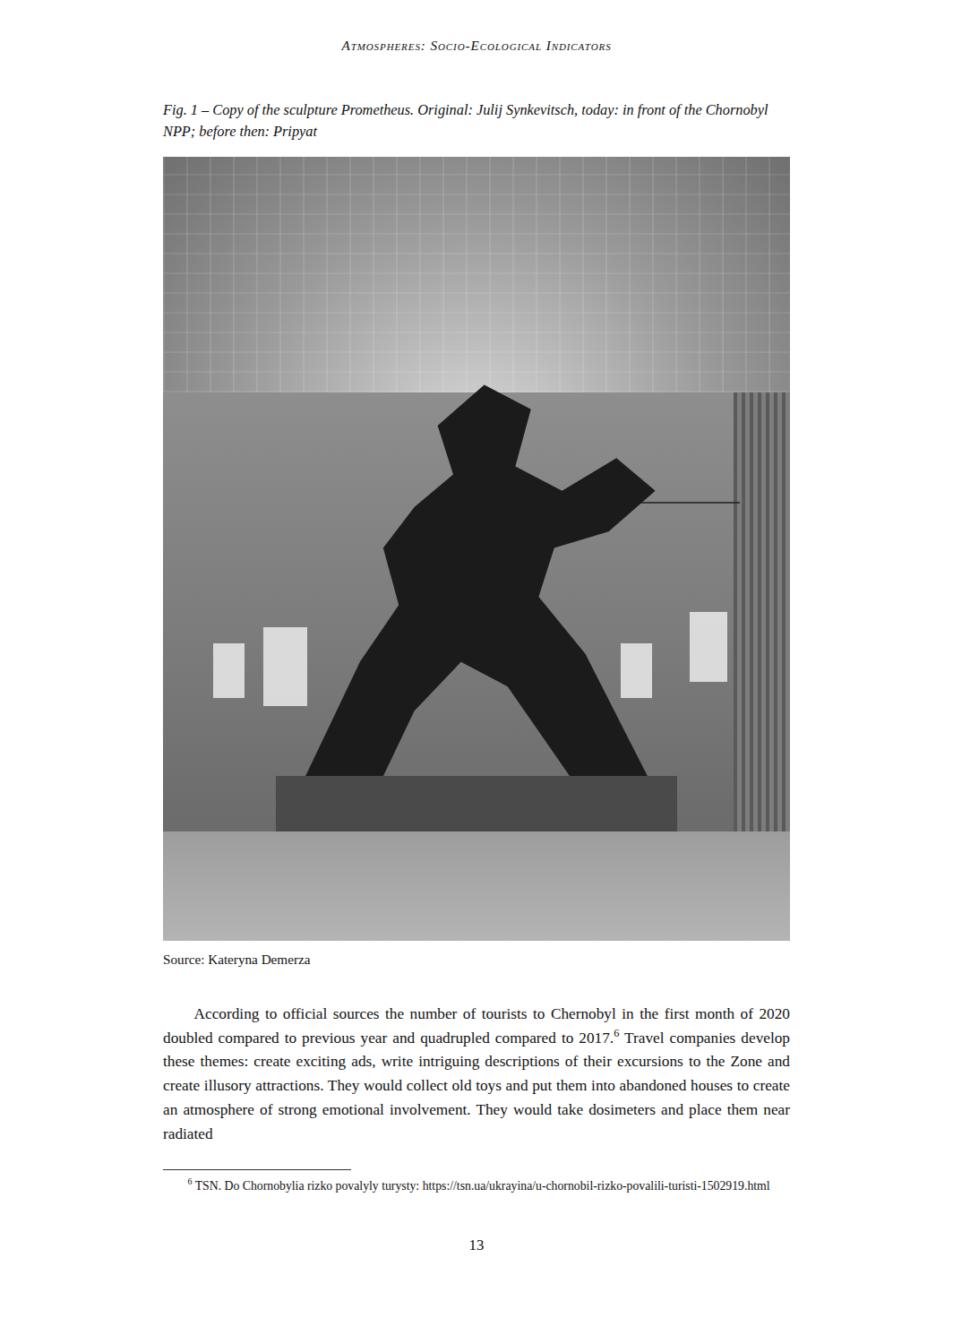Atmospheres: Socio-Ecological Indicators
Fig. 1 – Copy of the sculpture Prometheus. Original: Julij Synkevitsch, today: in front of the Chornobyl NPP; before then: Pripyat
Source: Kateryna Demerza
According to official sources the number of tourists to Chernobyl in the first month of 2020 doubled compared to previous year and quadrupled compared to 2017.6 Travel companies develop these themes: create exciting ads, write intriguing descriptions of their excursions to the Zone and create illusory attractions. They would collect old toys and put them into abandoned houses to create an atmosphere of strong emotional involvement. They would take dosimeters and place them near radiated
6 TSN. Do Chornobylia rizko povalyly turysty: https://tsn.ua/ukrayina/u-chornobil-rizko-povalili-turisti-1502919.html
13